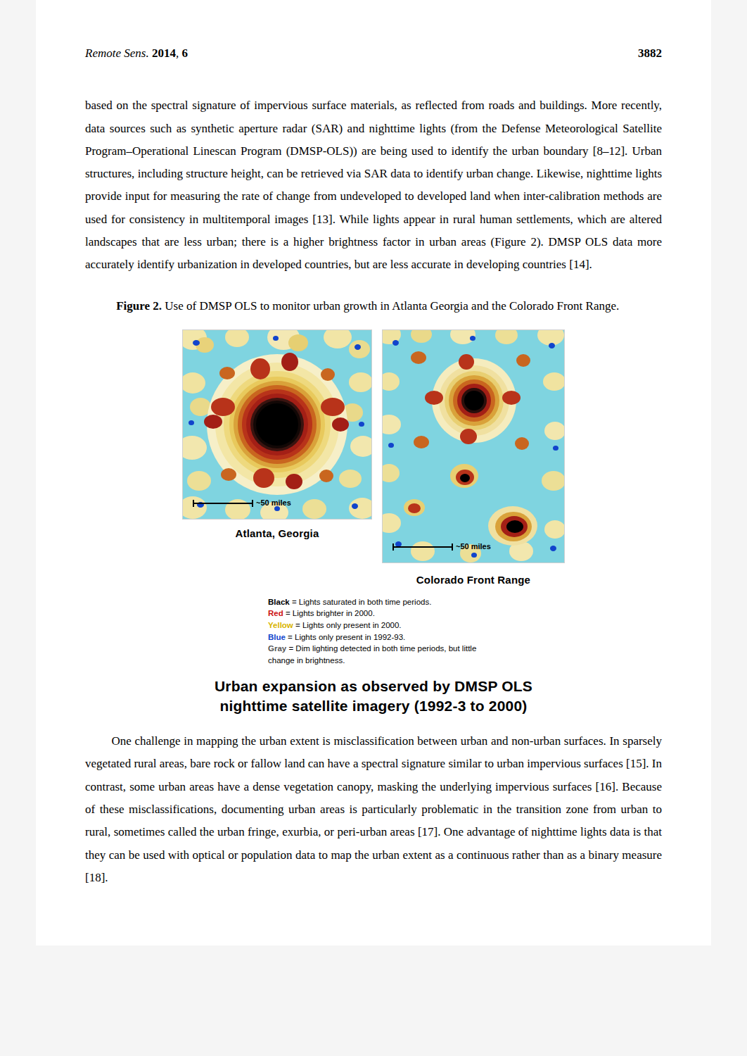Remote Sens. 2014, 6
3882
based on the spectral signature of impervious surface materials, as reflected from roads and buildings. More recently, data sources such as synthetic aperture radar (SAR) and nighttime lights (from the Defense Meteorological Satellite Program–Operational Linescan Program (DMSP-OLS)) are being used to identify the urban boundary [8–12]. Urban structures, including structure height, can be retrieved via SAR data to identify urban change. Likewise, nighttime lights provide input for measuring the rate of change from undeveloped to developed land when inter-calibration methods are used for consistency in multitemporal images [13]. While lights appear in rural human settlements, which are altered landscapes that are less urban; there is a higher brightness factor in urban areas (Figure 2). DMSP OLS data more accurately identify urbanization in developed countries, but are less accurate in developing countries [14].
Figure 2. Use of DMSP OLS to monitor urban growth in Atlanta Georgia and the Colorado Front Range.
~50 miles
Atlanta, Georgia
~50 miles
Colorado Front Range
Black = Lights saturated in both time periods.
Red = Lights brighter in 2000.
Yellow = Lights only present in 2000.
Blue = Lights only present in 1992-93.
Gray = Dim lighting detected in both time periods, but little change in brightness.
Urban expansion as observed by DMSP OLS
nighttime satellite imagery (1992-3 to 2000)
One challenge in mapping the urban extent is misclassification between urban and non-urban surfaces. In sparsely vegetated rural areas, bare rock or fallow land can have a spectral signature similar to urban impervious surfaces [15]. In contrast, some urban areas have a dense vegetation canopy, masking the underlying impervious surfaces [16]. Because of these misclassifications, documenting urban areas is particularly problematic in the transition zone from urban to rural, sometimes called the urban fringe, exurbia, or peri-urban areas [17]. One advantage of nighttime lights data is that they can be used with optical or population data to map the urban extent as a continuous rather than as a binary measure [18].